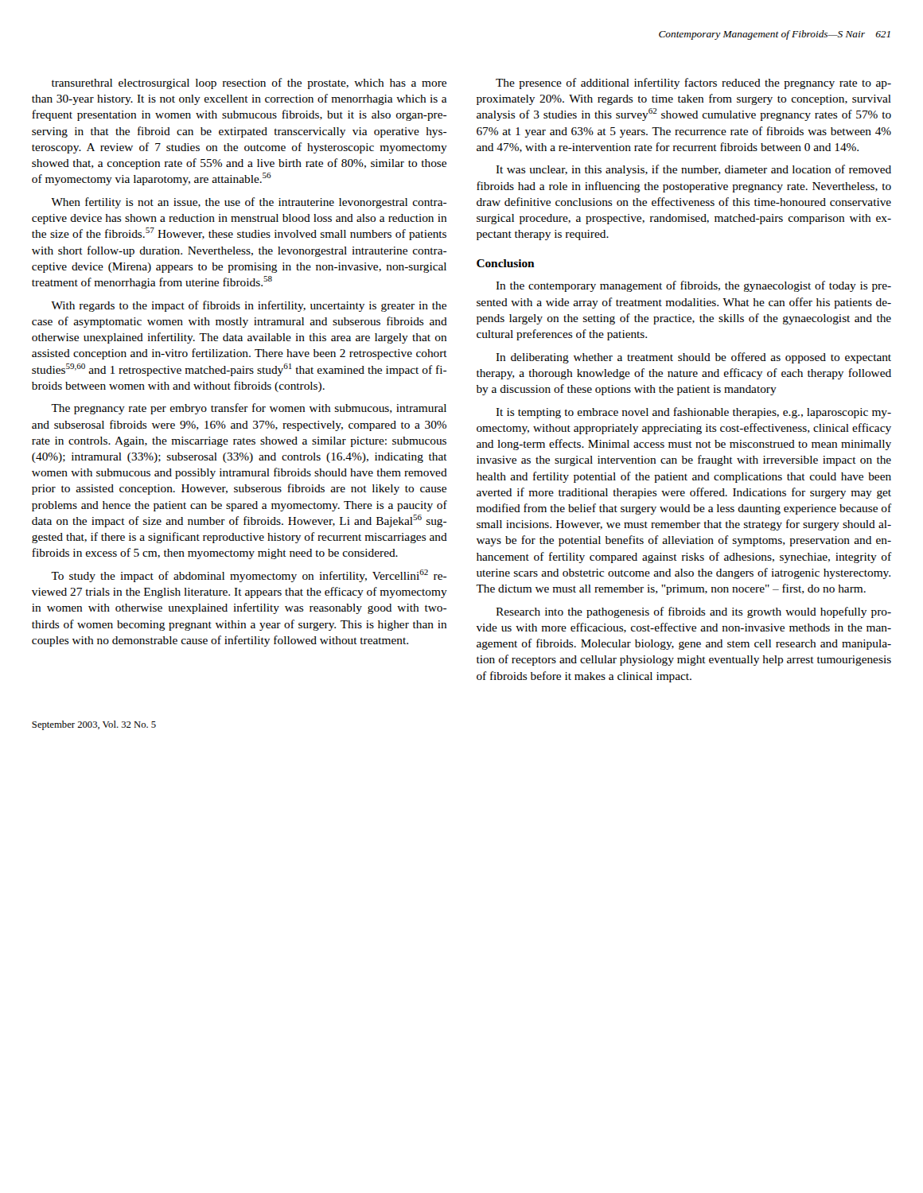Contemporary Management of Fibroids—S Nair 621
transurethral electrosurgical loop resection of the prostate, which has a more than 30-year history. It is not only excellent in correction of menorrhagia which is a frequent presentation in women with submucous fibroids, but it is also organ-preserving in that the fibroid can be extirpated transcervically via operative hysteroscopy. A review of 7 studies on the outcome of hysteroscopic myomectomy showed that, a conception rate of 55% and a live birth rate of 80%, similar to those of myomectomy via laparotomy, are attainable.56
When fertility is not an issue, the use of the intrauterine levonorgestral contraceptive device has shown a reduction in menstrual blood loss and also a reduction in the size of the fibroids.57 However, these studies involved small numbers of patients with short follow-up duration. Nevertheless, the levonorgestral intrauterine contraceptive device (Mirena) appears to be promising in the non-invasive, non-surgical treatment of menorrhagia from uterine fibroids.58
With regards to the impact of fibroids in infertility, uncertainty is greater in the case of asymptomatic women with mostly intramural and subserous fibroids and otherwise unexplained infertility. The data available in this area are largely that on assisted conception and in-vitro fertilization. There have been 2 retrospective cohort studies59,60 and 1 retrospective matched-pairs study61 that examined the impact of fibroids between women with and without fibroids (controls).
The pregnancy rate per embryo transfer for women with submucous, intramural and subserosal fibroids were 9%, 16% and 37%, respectively, compared to a 30% rate in controls. Again, the miscarriage rates showed a similar picture: submucous (40%); intramural (33%); subserosal (33%) and controls (16.4%), indicating that women with submucous and possibly intramural fibroids should have them removed prior to assisted conception. However, subserous fibroids are not likely to cause problems and hence the patient can be spared a myomectomy. There is a paucity of data on the impact of size and number of fibroids. However, Li and Bajekal56 suggested that, if there is a significant reproductive history of recurrent miscarriages and fibroids in excess of 5 cm, then myomectomy might need to be considered.
To study the impact of abdominal myomectomy on infertility, Vercellini62 reviewed 27 trials in the English literature. It appears that the efficacy of myomectomy in women with otherwise unexplained infertility was reasonably good with two-thirds of women becoming pregnant within a year of surgery. This is higher than in couples with no demonstrable cause of infertility followed without treatment.
The presence of additional infertility factors reduced the pregnancy rate to approximately 20%. With regards to time taken from surgery to conception, survival analysis of 3 studies in this survey62 showed cumulative pregnancy rates of 57% to 67% at 1 year and 63% at 5 years. The recurrence rate of fibroids was between 4% and 47%, with a re-intervention rate for recurrent fibroids between 0 and 14%.
It was unclear, in this analysis, if the number, diameter and location of removed fibroids had a role in influencing the postoperative pregnancy rate. Nevertheless, to draw definitive conclusions on the effectiveness of this time-honoured conservative surgical procedure, a prospective, randomised, matched-pairs comparison with expectant therapy is required.
Conclusion
In the contemporary management of fibroids, the gynaecologist of today is presented with a wide array of treatment modalities. What he can offer his patients depends largely on the setting of the practice, the skills of the gynaecologist and the cultural preferences of the patients.
In deliberating whether a treatment should be offered as opposed to expectant therapy, a thorough knowledge of the nature and efficacy of each therapy followed by a discussion of these options with the patient is mandatory
It is tempting to embrace novel and fashionable therapies, e.g., laparoscopic myomectomy, without appropriately appreciating its cost-effectiveness, clinical efficacy and long-term effects. Minimal access must not be misconstrued to mean minimally invasive as the surgical intervention can be fraught with irreversible impact on the health and fertility potential of the patient and complications that could have been averted if more traditional therapies were offered. Indications for surgery may get modified from the belief that surgery would be a less daunting experience because of small incisions. However, we must remember that the strategy for surgery should always be for the potential benefits of alleviation of symptoms, preservation and enhancement of fertility compared against risks of adhesions, synechiae, integrity of uterine scars and obstetric outcome and also the dangers of iatrogenic hysterectomy. The dictum we must all remember is, "primum, non nocere" – first, do no harm.
Research into the pathogenesis of fibroids and its growth would hopefully provide us with more efficacious, cost-effective and non-invasive methods in the management of fibroids. Molecular biology, gene and stem cell research and manipulation of receptors and cellular physiology might eventually help arrest tumourigenesis of fibroids before it makes a clinical impact.
September 2003, Vol. 32 No. 5